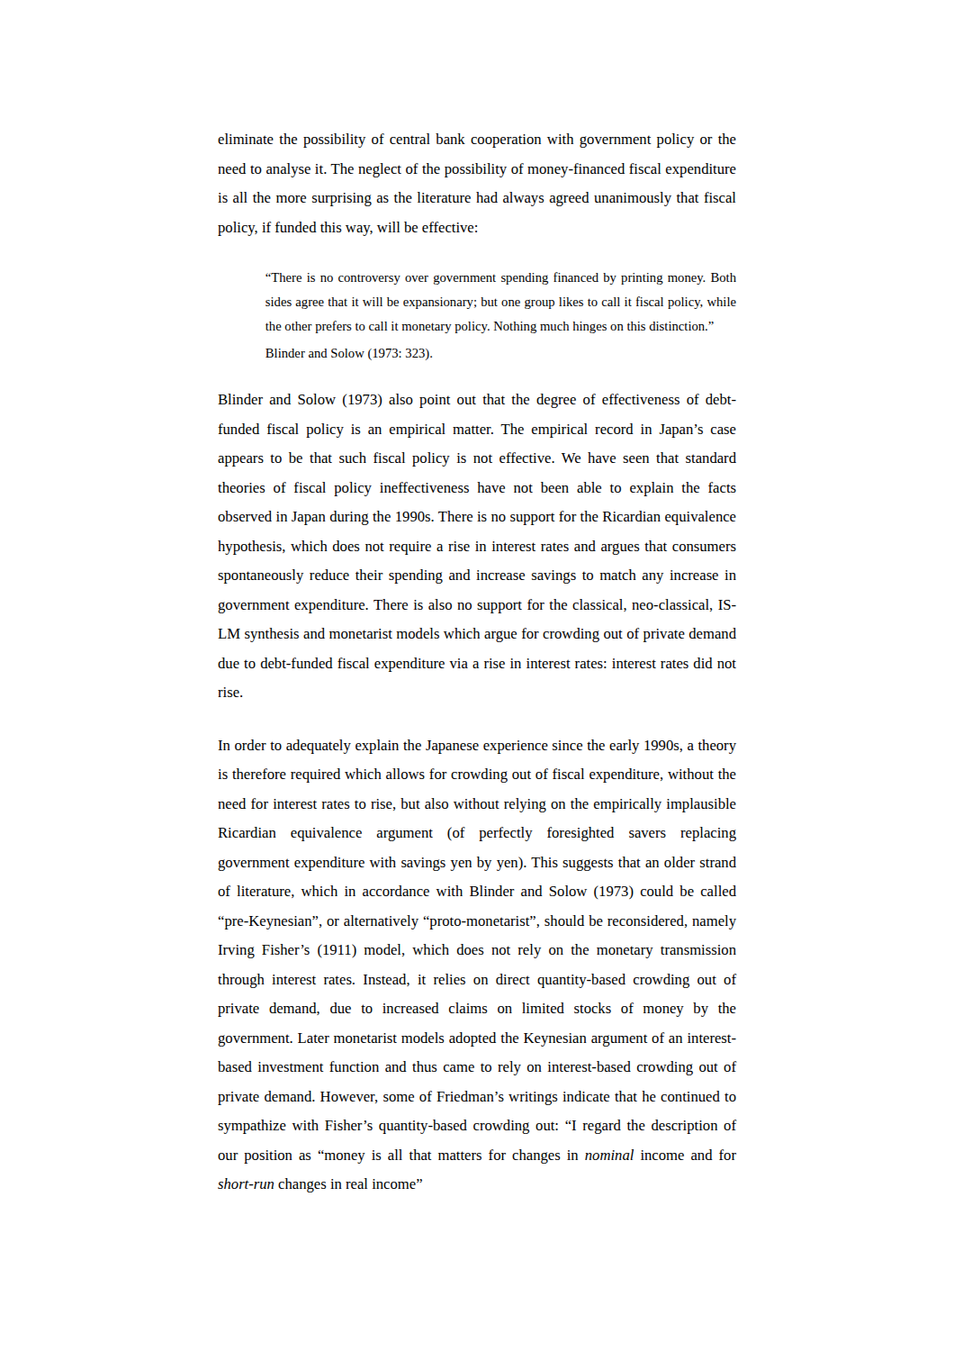eliminate the possibility of central bank cooperation with government policy or the need to analyse it. The neglect of the possibility of money-financed fiscal expenditure is all the more surprising as the literature had always agreed unanimously that fiscal policy, if funded this way, will be effective:
“There is no controversy over government spending financed by printing money. Both sides agree that it will be expansionary; but one group likes to call it fiscal policy, while the other prefers to call it monetary policy. Nothing much hinges on this distinction.” Blinder and Solow (1973: 323).
Blinder and Solow (1973) also point out that the degree of effectiveness of debt-funded fiscal policy is an empirical matter. The empirical record in Japan’s case appears to be that such fiscal policy is not effective. We have seen that standard theories of fiscal policy ineffectiveness have not been able to explain the facts observed in Japan during the 1990s. There is no support for the Ricardian equivalence hypothesis, which does not require a rise in interest rates and argues that consumers spontaneously reduce their spending and increase savings to match any increase in government expenditure. There is also no support for the classical, neo-classical, IS-LM synthesis and monetarist models which argue for crowding out of private demand due to debt-funded fiscal expenditure via a rise in interest rates: interest rates did not rise.
In order to adequately explain the Japanese experience since the early 1990s, a theory is therefore required which allows for crowding out of fiscal expenditure, without the need for interest rates to rise, but also without relying on the empirically implausible Ricardian equivalence argument (of perfectly foresighted savers replacing government expenditure with savings yen by yen). This suggests that an older strand of literature, which in accordance with Blinder and Solow (1973) could be called “pre-Keynesian”, or alternatively “proto-monetarist”, should be reconsidered, namely Irving Fisher’s (1911) model, which does not rely on the monetary transmission through interest rates. Instead, it relies on direct quantity-based crowding out of private demand, due to increased claims on limited stocks of money by the government. Later monetarist models adopted the Keynesian argument of an interest-based investment function and thus came to rely on interest-based crowding out of private demand. However, some of Friedman’s writings indicate that he continued to sympathize with Fisher’s quantity-based crowding out: “I regard the description of our position as “money is all that matters for changes in nominal income and for short-run changes in real income”